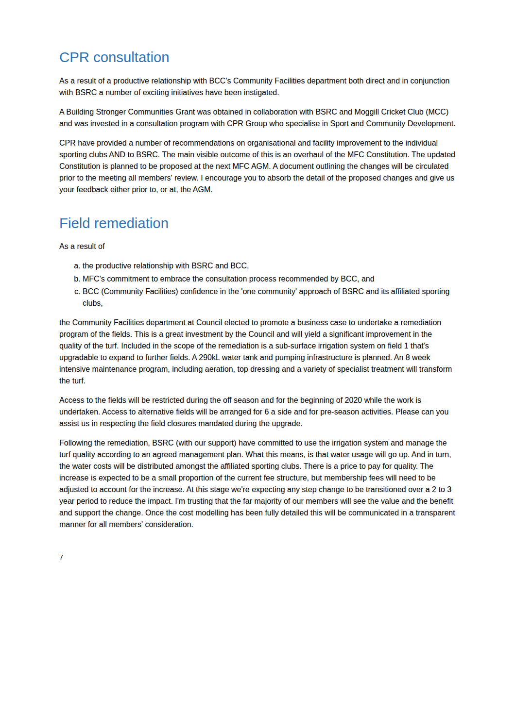CPR consultation
As a result of a productive relationship with BCC's Community Facilities department both direct and in conjunction with BSRC a number of exciting initiatives have been instigated.
A Building Stronger Communities Grant was obtained in collaboration with BSRC and Moggill Cricket Club (MCC) and was invested in a consultation program with CPR Group who specialise in Sport and Community Development.
CPR have provided a number of recommendations on organisational and facility improvement to the individual sporting clubs AND to BSRC. The main visible outcome of this is an overhaul of the MFC Constitution. The updated Constitution is planned to be proposed at the next MFC AGM. A document outlining the changes will be circulated prior to the meeting all members' review. I encourage you to absorb the detail of the proposed changes and give us your feedback either prior to, or at, the AGM.
Field remediation
As a result of
the productive relationship with BSRC and BCC,
MFC's commitment to embrace the consultation process recommended by BCC, and
BCC (Community Facilities) confidence in the 'one community' approach of BSRC and its affiliated sporting clubs,
the Community Facilities department at Council elected to promote a business case to undertake a remediation program of the fields. This is a great investment by the Council and will yield a significant improvement in the quality of the turf. Included in the scope of the remediation is a sub-surface irrigation system on field 1 that's upgradable to expand to further fields. A 290kL water tank and pumping infrastructure is planned. An 8 week intensive maintenance program, including aeration, top dressing and a variety of specialist treatment will transform the turf.
Access to the fields will be restricted during the off season and for the beginning of 2020 while the work is undertaken. Access to alternative fields will be arranged for 6 a side and for pre-season activities. Please can you assist us in respecting the field closures mandated during the upgrade.
Following the remediation, BSRC (with our support) have committed to use the irrigation system and manage the turf quality according to an agreed management plan. What this means, is that water usage will go up. And in turn, the water costs will be distributed amongst the affiliated sporting clubs. There is a price to pay for quality. The increase is expected to be a small proportion of the current fee structure, but membership fees will need to be adjusted to account for the increase. At this stage we're expecting any step change to be transitioned over a 2 to 3 year period to reduce the impact. I'm trusting that the far majority of our members will see the value and the benefit and support the change. Once the cost modelling has been fully detailed this will be communicated in a transparent manner for all members' consideration.
7